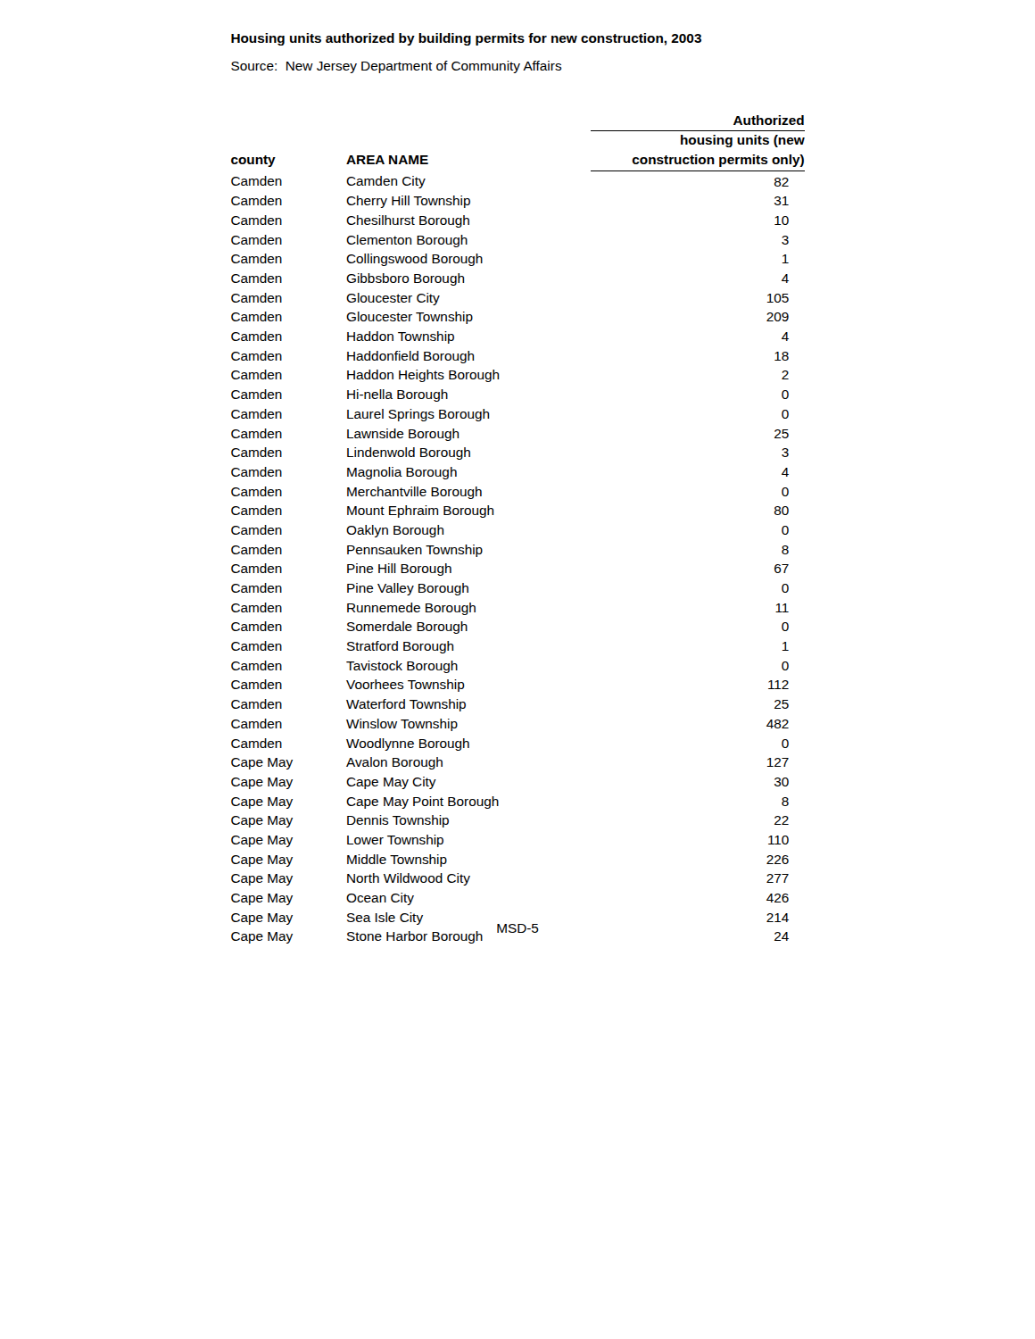Housing units authorized by building permits for new construction, 2003
Source: New Jersey Department of Community Affairs
| | | Authorized |
| --- | --- | --- |
| | | housing units (new |
| county | AREA NAME | construction permits only) |
| Camden | Camden City | 82 |
| Camden | Cherry Hill Township | 31 |
| Camden | Chesilhurst Borough | 10 |
| Camden | Clementon Borough | 3 |
| Camden | Collingswood Borough | 1 |
| Camden | Gibbsboro Borough | 4 |
| Camden | Gloucester City | 105 |
| Camden | Gloucester Township | 209 |
| Camden | Haddon Township | 4 |
| Camden | Haddonfield Borough | 18 |
| Camden | Haddon Heights Borough | 2 |
| Camden | Hi-nella Borough | 0 |
| Camden | Laurel Springs Borough | 0 |
| Camden | Lawnside Borough | 25 |
| Camden | Lindenwold Borough | 3 |
| Camden | Magnolia Borough | 4 |
| Camden | Merchantville Borough | 0 |
| Camden | Mount Ephraim Borough | 80 |
| Camden | Oaklyn Borough | 0 |
| Camden | Pennsauken Township | 8 |
| Camden | Pine Hill Borough | 67 |
| Camden | Pine Valley Borough | 0 |
| Camden | Runnemede Borough | 11 |
| Camden | Somerdale Borough | 0 |
| Camden | Stratford Borough | 1 |
| Camden | Tavistock Borough | 0 |
| Camden | Voorhees Township | 112 |
| Camden | Waterford Township | 25 |
| Camden | Winslow Township | 482 |
| Camden | Woodlynne Borough | 0 |
| Cape May | Avalon Borough | 127 |
| Cape May | Cape May City | 30 |
| Cape May | Cape May Point Borough | 8 |
| Cape May | Dennis Township | 22 |
| Cape May | Lower Township | 110 |
| Cape May | Middle Township | 226 |
| Cape May | North Wildwood City | 277 |
| Cape May | Ocean City | 426 |
| Cape May | Sea Isle City | 214 |
| Cape May | Stone Harbor Borough | 24 |
MSD-5